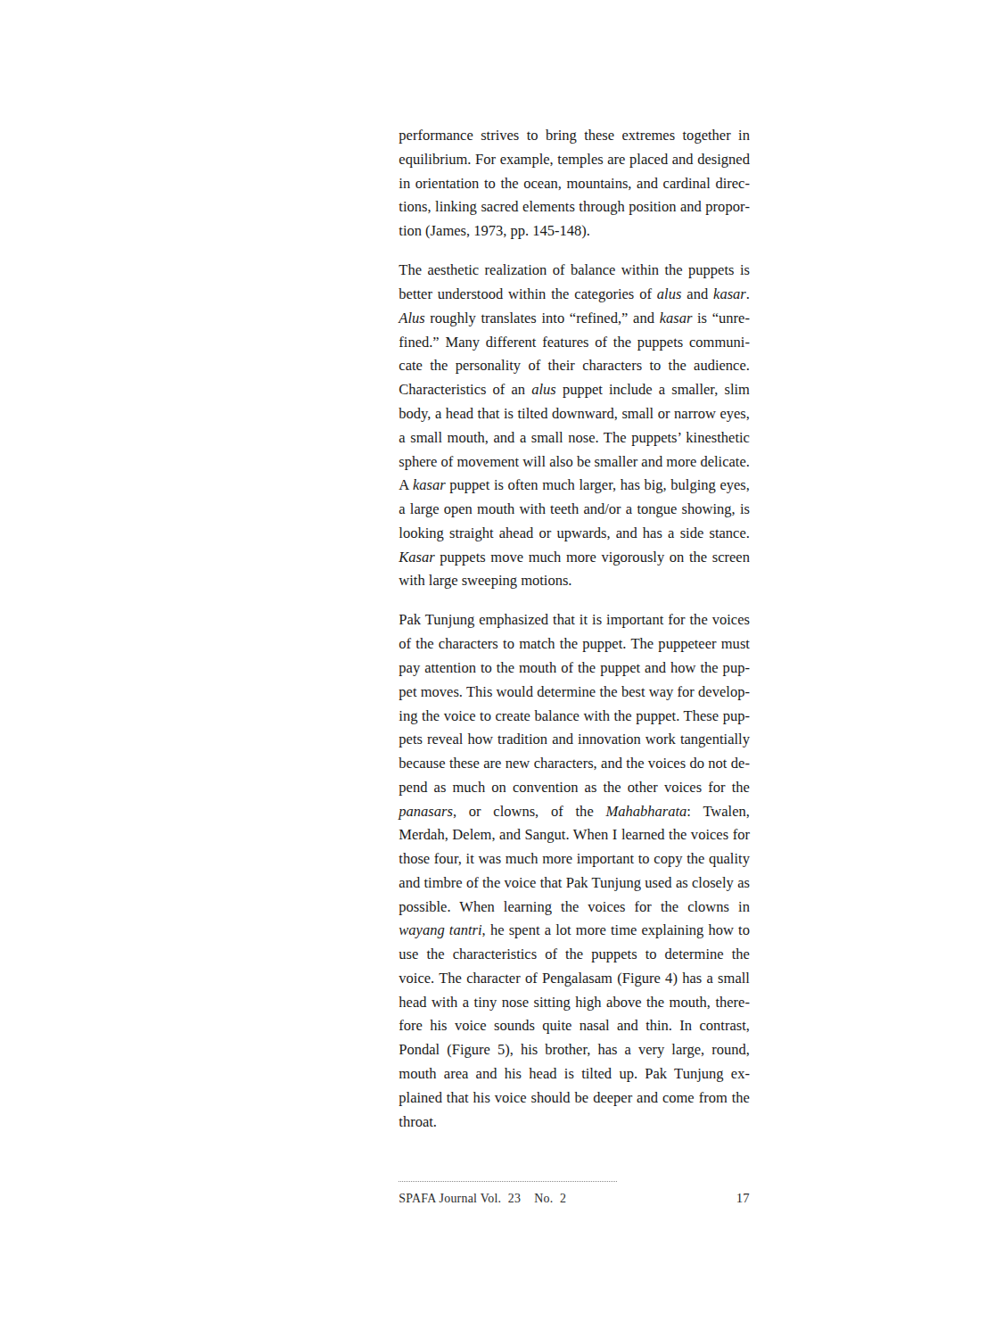performance strives to bring these extremes together in equilibrium. For example, temples are placed and designed in orientation to the ocean, mountains, and cardinal directions, linking sacred elements through position and proportion (James, 1973, pp. 145-148).
The aesthetic realization of balance within the puppets is better understood within the categories of alus and kasar. Alus roughly translates into “refined,” and kasar is “unrefined.” Many different features of the puppets communicate the personality of their characters to the audience. Characteristics of an alus puppet include a smaller, slim body, a head that is tilted downward, small or narrow eyes, a small mouth, and a small nose. The puppets’ kinesthetic sphere of movement will also be smaller and more delicate. A kasar puppet is often much larger, has big, bulging eyes, a large open mouth with teeth and/or a tongue showing, is looking straight ahead or upwards, and has a side stance. Kasar puppets move much more vigorously on the screen with large sweeping motions.
Pak Tunjung emphasized that it is important for the voices of the characters to match the puppet. The puppeteer must pay attention to the mouth of the puppet and how the puppet moves. This would determine the best way for developing the voice to create balance with the puppet. These puppets reveal how tradition and innovation work tangentially because these are new characters, and the voices do not depend as much on convention as the other voices for the panasars, or clowns, of the Mahabharata: Twalen, Merdah, Delem, and Sangut. When I learned the voices for those four, it was much more important to copy the quality and timbre of the voice that Pak Tunjung used as closely as possible. When learning the voices for the clowns in wayang tantri, he spent a lot more time explaining how to use the characteristics of the puppets to determine the voice. The character of Pengalasam (Figure 4) has a small head with a tiny nose sitting high above the mouth, therefore his voice sounds quite nasal and thin. In contrast, Pondal (Figure 5), his brother, has a very large, round, mouth area and his head is tilted up. Pak Tunjung explained that his voice should be deeper and come from the throat.
SPAFA Journal Vol. 23 No. 2 17